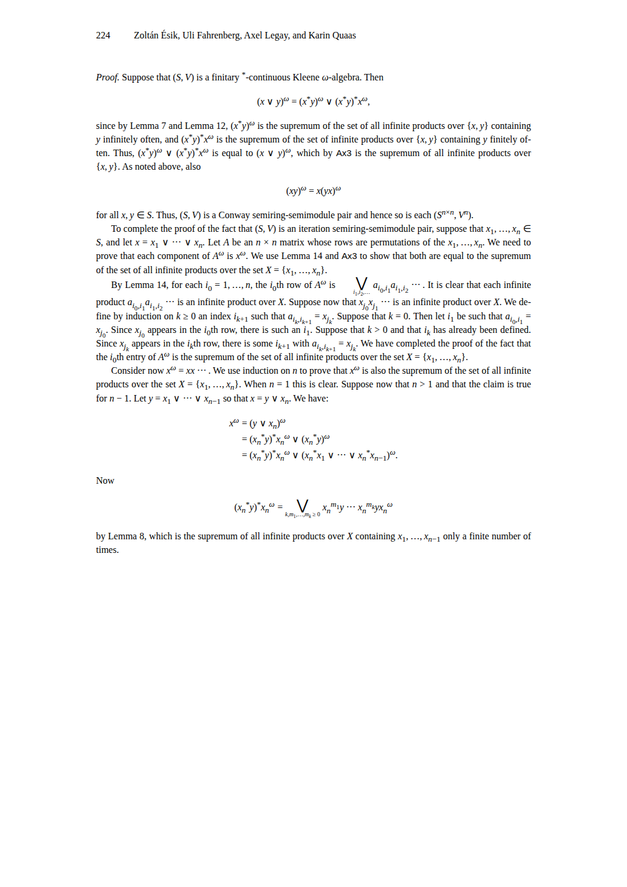224 Zoltán Ésik, Uli Fahrenberg, Axel Legay, and Karin Quaas
Proof. Suppose that (S, V) is a finitary *-continuous Kleene ω-algebra. Then
(x ∨ y)ω = (x*y)ω ∨ (x*y)*xω,
since by Lemma 7 and Lemma 12, (x*y)ω is the supremum of the set of all infinite products over {x, y} containing y infinitely often, and (x*y)*xω is the supremum of the set of infinite products over {x, y} containing y finitely often. Thus, (x*y)ω ∨ (x*y)*xω is equal to (x ∨ y)ω, which by Ax3 is the supremum of all infinite products over {x, y}. As noted above, also
(xy)ω = x(yx)ω
for all x, y ∈ S. Thus, (S, V) is a Conway semiring-semimodule pair and hence so is each (Sn×n, Vn).
To complete the proof of the fact that (S, V) is an iteration semiring-semimodule pair, suppose that x1, …, xn ∈ S, and let x = x1 ∨ ··· ∨ xn. Let A be an n × n matrix whose rows are permutations of the x1, …, xn. We need to prove that each component of Aω is xω. We use Lemma 14 and Ax3 to show that both are equal to the supremum of the set of all infinite products over the set X = {x1, …, xn}.
By Lemma 14, for each i0 = 1, …, n, the i0th row of Aω is ⋁i1,i2,… ai0,i1ai1,i2 ··· . It is clear that each infinite product ai0,i1ai1,i2 ··· is an infinite product over X. Suppose now that xj0xj1 ··· is an infinite product over X. We define by induction on k ≥ 0 an index ik+1 such that aik,ik+1 = xjk. Suppose that k = 0. Then let i1 be such that ai0,i1 = xj0. Since xj0 appears in the i0th row, there is such an i1. Suppose that k > 0 and that ik has already been defined. Since xjk appears in the ikth row, there is some ik+1 with aik,ik+1 = xjk. We have completed the proof of the fact that the i0th entry of Aω is the supremum of the set of all infinite products over the set X = {x1, …, xn}.
Consider now xω = xx ··· . We use induction on n to prove that xω is also the supremum of the set of all infinite products over the set X = {x1, …, xn}. When n = 1 this is clear. Suppose now that n > 1 and that the claim is true for n − 1. Let y = x1 ∨ ··· ∨ xn−1 so that x = y ∨ xn. We have:
| x ω | = ( y ∨ x n ) ω |
| | = ( x n * y ) * x n ω ∨ ( x n * y ) ω |
| | = ( x n * y ) * x n ω ∨ ( x n * x 1 ∨ ··· ∨ x n * x n −1 ) ω . |
Now
| ( x n * y ) * x n ω | = ⋁ k , m 1 ,…, m k ≥ 0 x n m 1 y ··· x n m k yx n ω |
by Lemma 8, which is the supremum of all infinite products over X containing x1, …, xn−1 only a finite number of times.